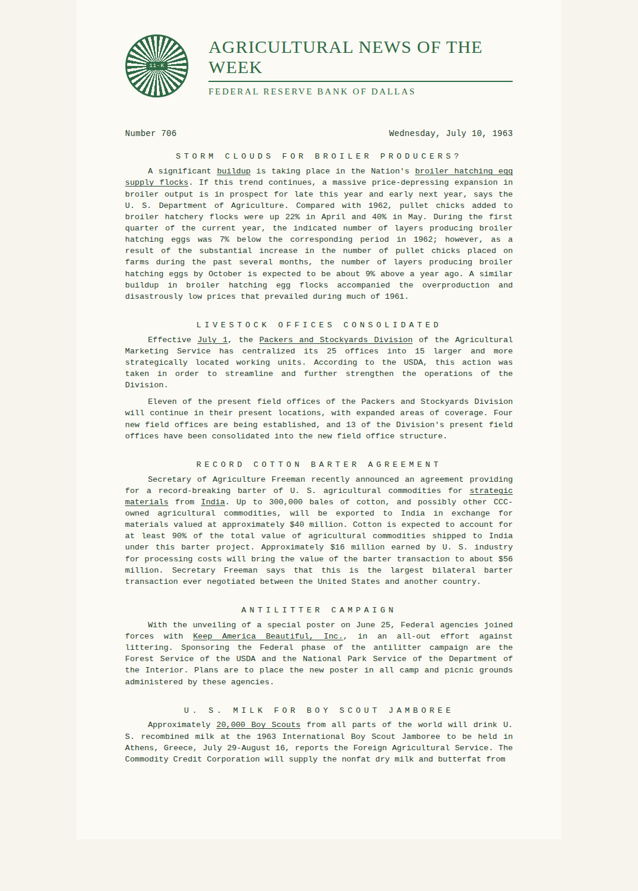AGRICULTURAL NEWS OF THE WEEK
FEDERAL RESERVE BANK OF DALLAS
Number 706 Wednesday, July 10, 1963
Storm Clouds for Broiler Producers?
A significant buildup is taking place in the Nation's broiler hatching egg supply flocks. If this trend continues, a massive price-depressing expansion in broiler output is in prospect for late this year and early next year, says the U. S. Department of Agriculture. Compared with 1962, pullet chicks added to broiler hatchery flocks were up 22% in April and 40% in May. During the first quarter of the current year, the indicated number of layers producing broiler hatching eggs was 7% below the corresponding period in 1962; however, as a result of the substantial increase in the number of pullet chicks placed on farms during the past several months, the number of layers producing broiler hatching eggs by October is expected to be about 9% above a year ago. A similar buildup in broiler hatching egg flocks accompanied the overproduction and disastrously low prices that prevailed during much of 1961.
Livestock Offices Consolidated
Effective July 1, the Packers and Stockyards Division of the Agricultural Marketing Service has centralized its 25 offices into 15 larger and more strategically located working units. According to the USDA, this action was taken in order to streamline and further strengthen the operations of the Division.
Eleven of the present field offices of the Packers and Stockyards Division will continue in their present locations, with expanded areas of coverage. Four new field offices are being established, and 13 of the Division's present field offices have been consolidated into the new field office structure.
Record Cotton Barter Agreement
Secretary of Agriculture Freeman recently announced an agreement providing for a record-breaking barter of U. S. agricultural commodities for strategic materials from India. Up to 300,000 bales of cotton, and possibly other CCC-owned agricultural commodities, will be exported to India in exchange for materials valued at approximately $40 million. Cotton is expected to account for at least 90% of the total value of agricultural commodities shipped to India under this barter project. Approximately $16 million earned by U. S. industry for processing costs will bring the value of the barter transaction to about $56 million. Secretary Freeman says that this is the largest bilateral barter transaction ever negotiated between the United States and another country.
Antilitter Campaign
With the unveiling of a special poster on June 25, Federal agencies joined forces with Keep America Beautiful, Inc., in an all-out effort against littering. Sponsoring the Federal phase of the antilitter campaign are the Forest Service of the USDA and the National Park Service of the Department of the Interior. Plans are to place the new poster in all camp and picnic grounds administered by these agencies.
U. S. Milk for Boy Scout Jamboree
Approximately 20,000 Boy Scouts from all parts of the world will drink U. S. recombined milk at the 1963 International Boy Scout Jamboree to be held in Athens, Greece, July 29-August 16, reports the Foreign Agricultural Service. The Commodity Credit Corporation will supply the nonfat dry milk and butterfat from